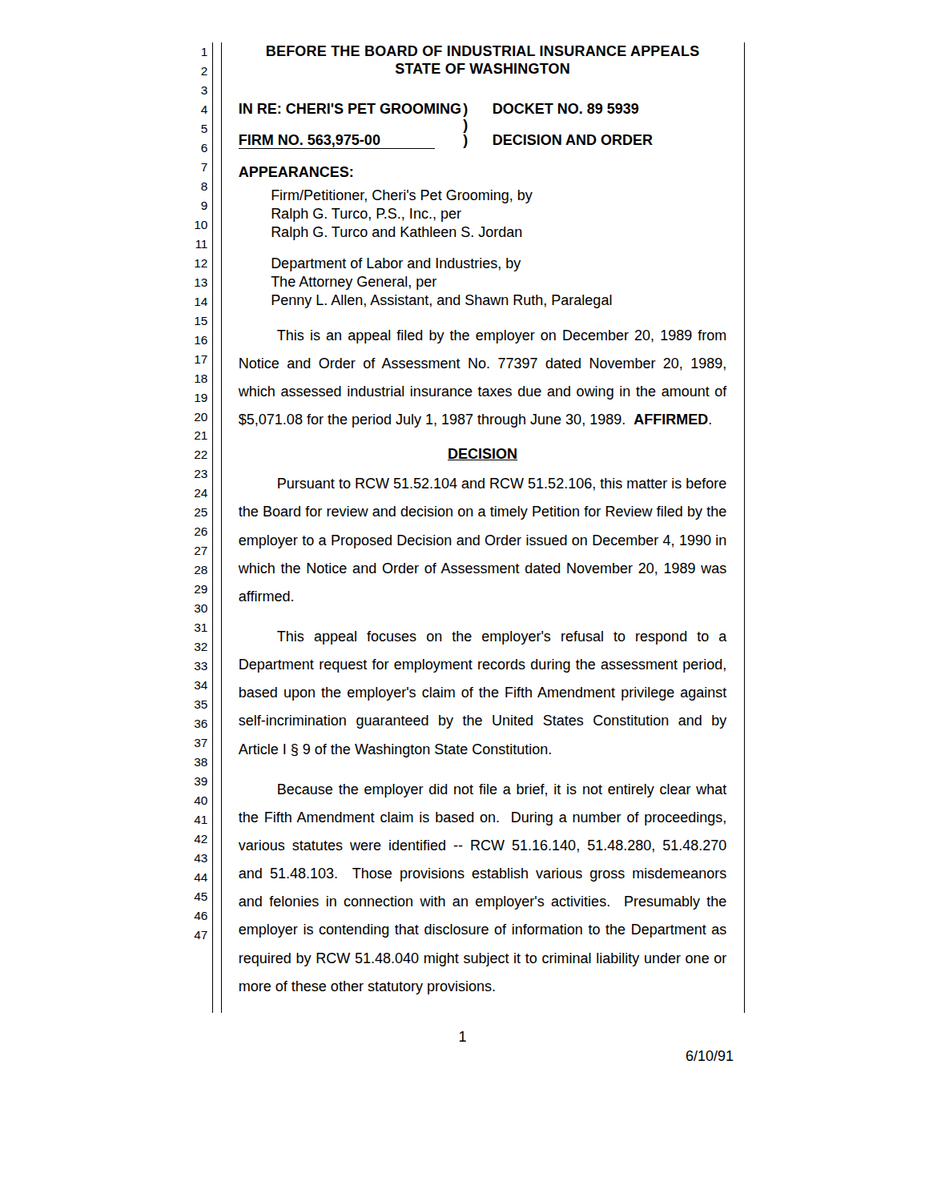1
2
3
4
5
6
7
8
9
10
11
12
13
14
15
16
17
18
19
20
21
22
23
24
25
26
27
28
29
30
31
32
33
34
35
36
37
38
39
40
41
42
43
44
45
46
47
BEFORE THE BOARD OF INDUSTRIAL INSURANCE APPEALS
STATE OF WASHINGTON
| IN RE: CHERI'S PET GROOMING | ) | DOCKET NO. 89 5939 |
| | ) | |
| FIRM NO. 563,975-00 | ) | DECISION AND ORDER |
APPEARANCES:
Firm/Petitioner, Cheri's Pet Grooming, by
Ralph G. Turco, P.S., Inc., per
Ralph G. Turco and Kathleen S. Jordan
Department of Labor and Industries, by
The Attorney General, per
Penny L. Allen, Assistant, and Shawn Ruth, Paralegal
This is an appeal filed by the employer on December 20, 1989 from Notice and Order of Assessment No. 77397 dated November 20, 1989, which assessed industrial insurance taxes due and owing in the amount of $5,071.08 for the period July 1, 1987 through June 30, 1989. AFFIRMED.
DECISION
Pursuant to RCW 51.52.104 and RCW 51.52.106, this matter is before the Board for review and decision on a timely Petition for Review filed by the employer to a Proposed Decision and Order issued on December 4, 1990 in which the Notice and Order of Assessment dated November 20, 1989 was affirmed.
This appeal focuses on the employer's refusal to respond to a Department request for employment records during the assessment period, based upon the employer's claim of the Fifth Amendment privilege against self-incrimination guaranteed by the United States Constitution and by Article I § 9 of the Washington State Constitution.
Because the employer did not file a brief, it is not entirely clear what the Fifth Amendment claim is based on. During a number of proceedings, various statutes were identified -- RCW 51.16.140, 51.48.280, 51.48.270 and 51.48.103. Those provisions establish various gross misdemeanors and felonies in connection with an employer's activities. Presumably the employer is contending that disclosure of information to the Department as required by RCW 51.48.040 might subject it to criminal liability under one or more of these other statutory provisions.
1
6/10/91